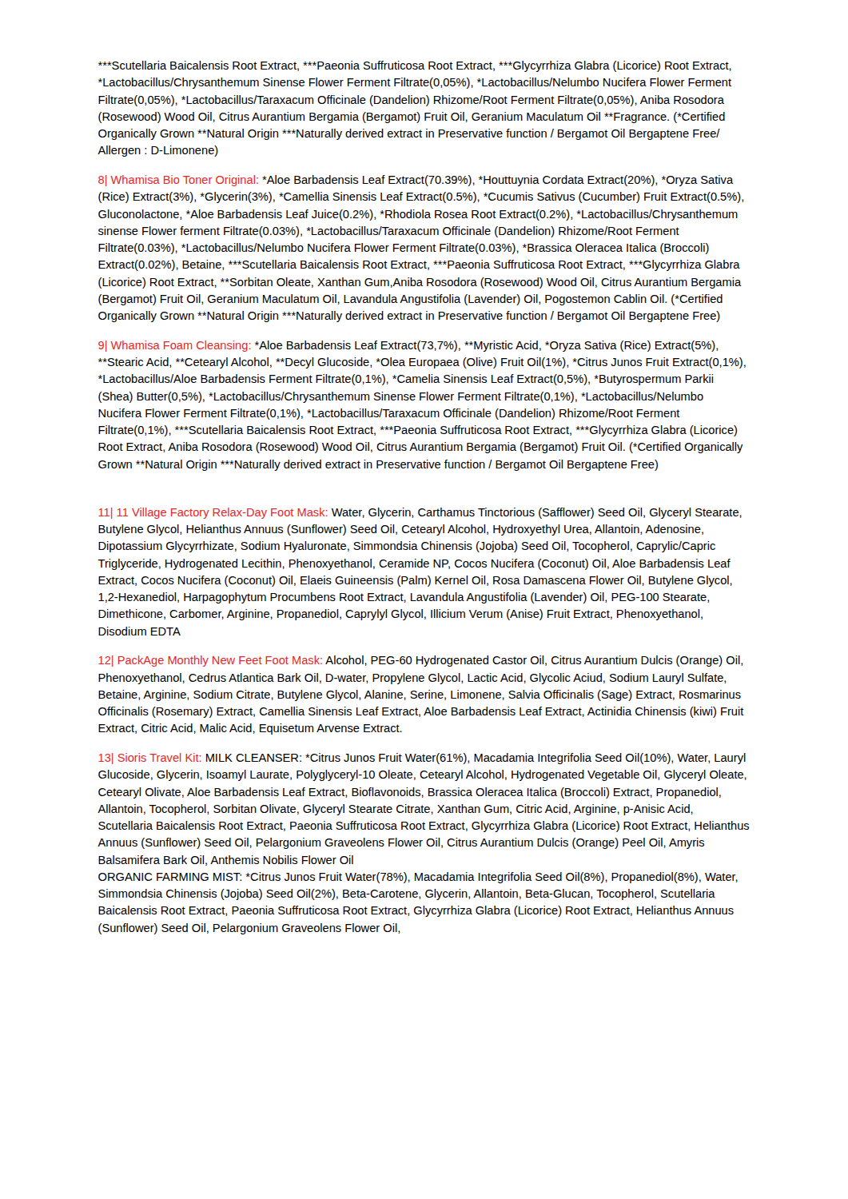***Scutellaria Baicalensis Root Extract, ***Paeonia Suffruticosa Root Extract, ***Glycyrrhiza Glabra (Licorice) Root Extract, *Lactobacillus/Chrysanthemum Sinense Flower Ferment Filtrate(0,05%), *Lactobacillus/Nelumbo Nucifera Flower Ferment Filtrate(0,05%), *Lactobacillus/Taraxacum Officinale (Dandelion) Rhizome/Root Ferment Filtrate(0,05%), Aniba Rosodora (Rosewood) Wood Oil, Citrus Aurantium Bergamia (Bergamot) Fruit Oil, Geranium Maculatum Oil **Fragrance. (*Certified Organically Grown **Natural Origin ***Naturally derived extract in Preservative function / Bergamot Oil Bergaptene Free/ Allergen : D-Limonene)
8| Whamisa Bio Toner Original: *Aloe Barbadensis Leaf Extract(70.39%), *Houttuynia Cordata Extract(20%), *Oryza Sativa (Rice) Extract(3%), *Glycerin(3%), *Camellia Sinensis Leaf Extract(0.5%), *Cucumis Sativus (Cucumber) Fruit Extract(0.5%), Gluconolactone, *Aloe Barbadensis Leaf Juice(0.2%), *Rhodiola Rosea Root Extract(0.2%), *Lactobacillus/Chrysanthemum sinense Flower ferment Filtrate(0.03%), *Lactobacillus/Taraxacum Officinale (Dandelion) Rhizome/Root Ferment Filtrate(0.03%), *Lactobacillus/Nelumbo Nucifera Flower Ferment Filtrate(0.03%), *Brassica Oleracea Italica (Broccoli) Extract(0.02%), Betaine, ***Scutellaria Baicalensis Root Extract, ***Paeonia Suffruticosa Root Extract, ***Glycyrrhiza Glabra (Licorice) Root Extract, **Sorbitan Oleate, Xanthan Gum,Aniba Rosodora (Rosewood) Wood Oil, Citrus Aurantium Bergamia (Bergamot) Fruit Oil, Geranium Maculatum Oil, Lavandula Angustifolia (Lavender) Oil, Pogostemon Cablin Oil. (*Certified Organically Grown **Natural Origin ***Naturally derived extract in Preservative function / Bergamot Oil Bergaptene Free)
9| Whamisa Foam Cleansing: *Aloe Barbadensis Leaf Extract(73,7%), **Myristic Acid, *Oryza Sativa (Rice) Extract(5%), **Stearic Acid, **Cetearyl Alcohol, **Decyl Glucoside, *Olea Europaea (Olive) Fruit Oil(1%), *Citrus Junos Fruit Extract(0,1%), *Lactobacillus/Aloe Barbadensis Ferment Filtrate(0,1%), *Camelia Sinensis Leaf Extract(0,5%), *Butyrospermum Parkii (Shea) Butter(0,5%), *Lactobacillus/Chrysanthemum Sinense Flower Ferment Filtrate(0,1%), *Lactobacillus/Nelumbo Nucifera Flower Ferment Filtrate(0,1%), *Lactobacillus/Taraxacum Officinale (Dandelion) Rhizome/Root Ferment Filtrate(0,1%), ***Scutellaria Baicalensis Root Extract, ***Paeonia Suffruticosa Root Extract, ***Glycyrrhiza Glabra (Licorice) Root Extract, Aniba Rosodora (Rosewood) Wood Oil, Citrus Aurantium Bergamia (Bergamot) Fruit Oil. (*Certified Organically Grown **Natural Origin ***Naturally derived extract in Preservative function / Bergamot Oil Bergaptene Free)
11| 11 Village Factory Relax-Day Foot Mask: Water, Glycerin, Carthamus Tinctorious (Safflower) Seed Oil, Glyceryl Stearate, Butylene Glycol, Helianthus Annuus (Sunflower) Seed Oil, Cetearyl Alcohol, Hydroxyethyl Urea, Allantoin, Adenosine, Dipotassium Glycyrrhizate, Sodium Hyaluronate, Simmondsia Chinensis (Jojoba) Seed Oil, Tocopherol, Caprylic/Capric Triglyceride, Hydrogenated Lecithin, Phenoxyethanol, Ceramide NP, Cocos Nucifera (Coconut) Oil, Aloe Barbadensis Leaf Extract, Cocos Nucifera (Coconut) Oil, Elaeis Guineensis (Palm) Kernel Oil, Rosa Damascena Flower Oil, Butylene Glycol, 1,2-Hexanediol, Harpagophytum Procumbens Root Extract, Lavandula Angustifolia (Lavender) Oil, PEG-100 Stearate, Dimethicone, Carbomer, Arginine, Propanediol, Caprylyl Glycol, Illicium Verum (Anise) Fruit Extract, Phenoxyethanol, Disodium EDTA
12| PackAge Monthly New Feet Foot Mask: Alcohol, PEG-60 Hydrogenated Castor Oil, Citrus Aurantium Dulcis (Orange) Oil, Phenoxyethanol, Cedrus Atlantica Bark Oil, D-water, Propylene Glycol, Lactic Acid, Glycolic Aciud, Sodium Lauryl Sulfate, Betaine, Arginine, Sodium Citrate, Butylene Glycol, Alanine, Serine, Limonene, Salvia Officinalis (Sage) Extract, Rosmarinus Officinalis (Rosemary) Extract, Camellia Sinensis Leaf Extract, Aloe Barbadensis Leaf Extract, Actinidia Chinensis (kiwi) Fruit Extract, Citric Acid, Malic Acid, Equisetum Arvense Extract.
13| Sioris Travel Kit: MILK CLEANSER: *Citrus Junos Fruit Water(61%), Macadamia Integrifolia Seed Oil(10%), Water, Lauryl Glucoside, Glycerin, Isoamyl Laurate, Polyglyceryl-10 Oleate, Cetearyl Alcohol, Hydrogenated Vegetable Oil, Glyceryl Oleate, Cetearyl Olivate, Aloe Barbadensis Leaf Extract, Bioflavonoids, Brassica Oleracea Italica (Broccoli) Extract, Propanediol, Allantoin, Tocopherol, Sorbitan Olivate, Glyceryl Stearate Citrate, Xanthan Gum, Citric Acid, Arginine, p-Anisic Acid, Scutellaria Baicalensis Root Extract, Paeonia Suffruticosa Root Extract, Glycyrrhiza Glabra (Licorice) Root Extract, Helianthus Annuus (Sunflower) Seed Oil, Pelargonium Graveolens Flower Oil, Citrus Aurantium Dulcis (Orange) Peel Oil, Amyris Balsamifera Bark Oil, Anthemis Nobilis Flower Oil
ORGANIC FARMING MIST: *Citrus Junos Fruit Water(78%), Macadamia Integrifolia Seed Oil(8%), Propanediol(8%), Water, Simmondsia Chinensis (Jojoba) Seed Oil(2%), Beta-Carotene, Glycerin, Allantoin, Beta-Glucan, Tocopherol, Scutellaria Baicalensis Root Extract, Paeonia Suffruticosa Root Extract, Glycyrrhiza Glabra (Licorice) Root Extract, Helianthus Annuus (Sunflower) Seed Oil, Pelargonium Graveolens Flower Oil,